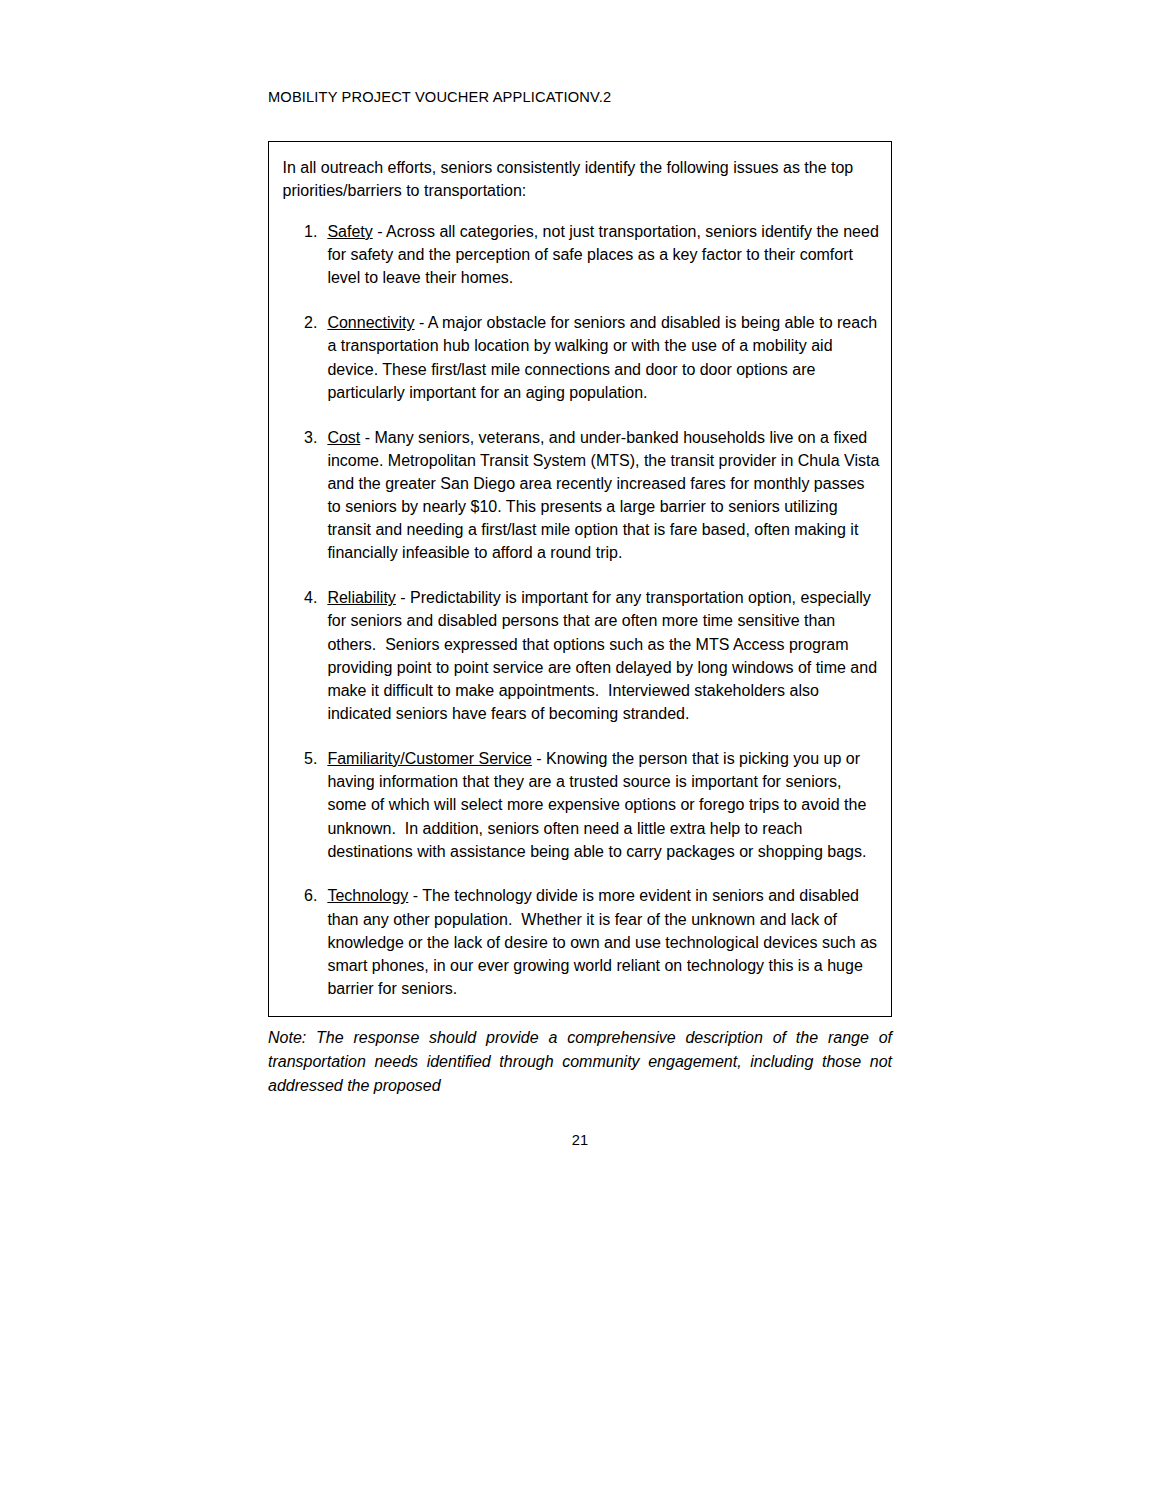MOBILITY PROJECT VOUCHER APPLICATIONV.2
In all outreach efforts, seniors consistently identify the following issues as the top priorities/barriers to transportation:
Safety - Across all categories, not just transportation, seniors identify the need for safety and the perception of safe places as a key factor to their comfort level to leave their homes.
Connectivity - A major obstacle for seniors and disabled is being able to reach a transportation hub location by walking or with the use of a mobility aid device. These first/last mile connections and door to door options are particularly important for an aging population.
Cost - Many seniors, veterans, and under-banked households live on a fixed income. Metropolitan Transit System (MTS), the transit provider in Chula Vista and the greater San Diego area recently increased fares for monthly passes to seniors by nearly $10. This presents a large barrier to seniors utilizing transit and needing a first/last mile option that is fare based, often making it financially infeasible to afford a round trip.
Reliability - Predictability is important for any transportation option, especially for seniors and disabled persons that are often more time sensitive than others. Seniors expressed that options such as the MTS Access program providing point to point service are often delayed by long windows of time and make it difficult to make appointments. Interviewed stakeholders also indicated seniors have fears of becoming stranded.
Familiarity/Customer Service - Knowing the person that is picking you up or having information that they are a trusted source is important for seniors, some of which will select more expensive options or forego trips to avoid the unknown. In addition, seniors often need a little extra help to reach destinations with assistance being able to carry packages or shopping bags.
Technology - The technology divide is more evident in seniors and disabled than any other population. Whether it is fear of the unknown and lack of knowledge or the lack of desire to own and use technological devices such as smart phones, in our ever growing world reliant on technology this is a huge barrier for seniors.
Note: The response should provide a comprehensive description of the range of transportation needs identified through community engagement, including those not addressed the proposed
21